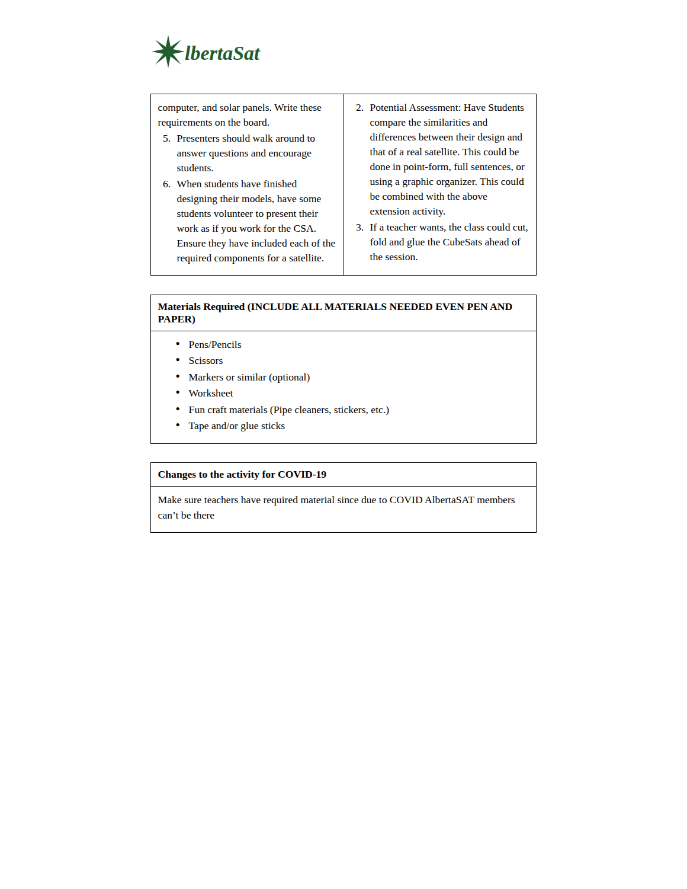lbertaSat
| computer, and solar panels. Write these requirements on the board. Presenters should walk around to answer questions and encourage students. When students have finished designing their models, have some students volunteer to present their work as if you work for the CSA. Ensure they have included each of the required components for a satellite. | Potential Assessment: Have Students compare the similarities and differences between their design and that of a real satellite. This could be done in point-form, full sentences, or using a graphic organizer. This could be combined with the above extension activity. If a teacher wants, the class could cut, fold and glue the CubeSats ahead of the session. |
Materials Required (INCLUDE ALL MATERIALS NEEDED EVEN PEN AND PAPER)
Pens/Pencils
Scissors
Markers or similar (optional)
Worksheet
Fun craft materials (Pipe cleaners, stickers, etc.)
Tape and/or glue sticks
Changes to the activity for COVID-19
Make sure teachers have required material since due to COVID AlbertaSAT members can’t be there